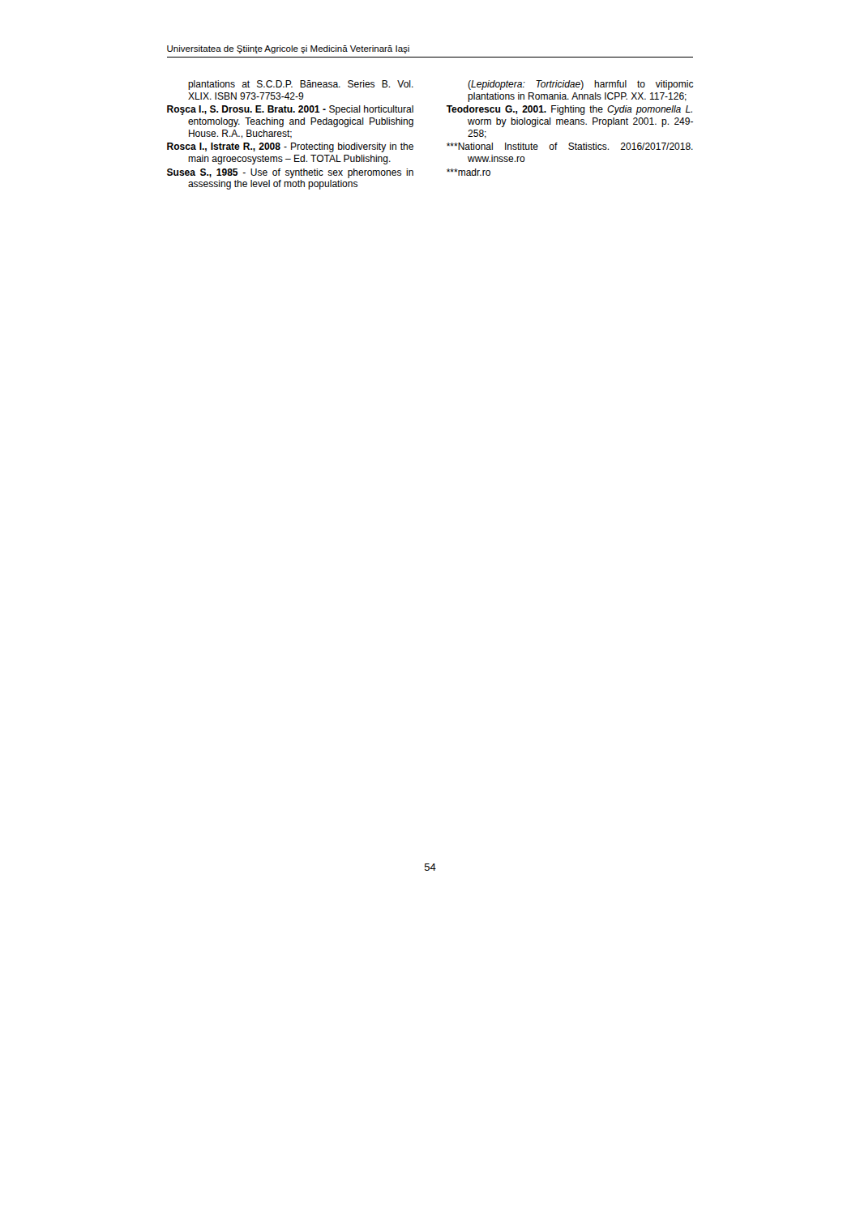Universitatea de Ştiinţe Agricole şi Medicină Veterinară Iaşi
plantations at S.C.D.P. Băneasa. Series B. Vol. XLIX. ISBN 973-7753-42-9
Roşca I., S. Drosu. E. Bratu. 2001 - Special horticultural entomology. Teaching and Pedagogical Publishing House. R.A., Bucharest;
Rosca I., Istrate R., 2008 - Protecting biodiversity in the main agroecosystems – Ed. TOTAL Publishing.
Susea S., 1985 - Use of synthetic sex pheromones in assessing the level of moth populations
(Lepidoptera: Tortricidae) harmful to vitipomic plantations in Romania. Annals ICPP. XX. 117-126;
Teodorescu G., 2001. Fighting the Cydia pomonella L. worm by biological means. Proplant 2001. p. 249-258;
***National Institute of Statistics. 2016/2017/2018. www.insse.ro
***madr.ro
54